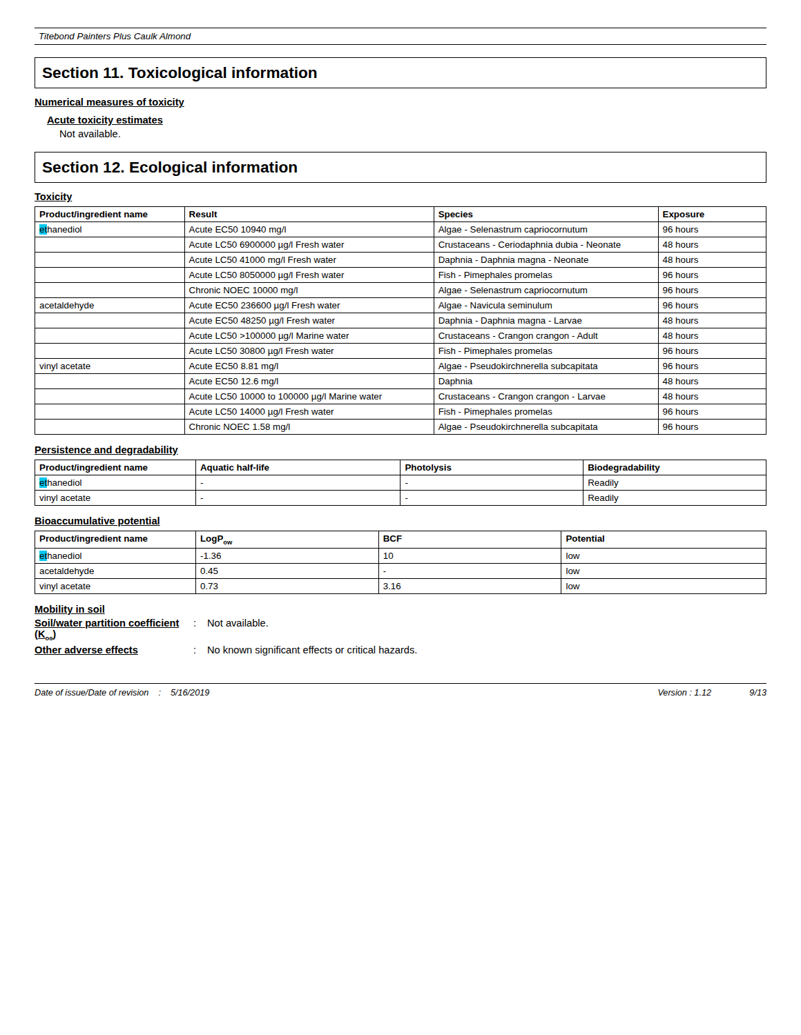Titebond Painters Plus Caulk Almond
Section 11. Toxicological information
Numerical measures of toxicity
Acute toxicity estimates
Not available.
Section 12. Ecological information
Toxicity
| Product/ingredient name | Result | Species | Exposure |
| --- | --- | --- | --- |
| et hanediol | Acute EC50 10940 mg/l | Algae - Selenastrum capriocornutum | 96 hours |
| | Acute LC50 6900000 µg/l Fresh water | Crustaceans - Ceriodaphnia dubia - Neonate | 48 hours |
| | Acute LC50 41000 mg/l Fresh water | Daphnia - Daphnia magna - Neonate | 48 hours |
| | Acute LC50 8050000 µg/l Fresh water | Fish - Pimephales promelas | 96 hours |
| | Chronic NOEC 10000 mg/l | Algae - Selenastrum capriocornutum | 96 hours |
| acetaldehyde | Acute EC50 236600 µg/l Fresh water | Algae - Navicula seminulum | 96 hours |
| | Acute EC50 48250 µg/l Fresh water | Daphnia - Daphnia magna - Larvae | 48 hours |
| | Acute LC50 >100000 µg/l Marine water | Crustaceans - Crangon crangon - Adult | 48 hours |
| | Acute LC50 30800 µg/l Fresh water | Fish - Pimephales promelas | 96 hours |
| vinyl acetate | Acute EC50 8.81 mg/l | Algae - Pseudokirchnerella subcapitata | 96 hours |
| | Acute EC50 12.6 mg/l | Daphnia | 48 hours |
| | Acute LC50 10000 to 100000 µg/l Marine water | Crustaceans - Crangon crangon - Larvae | 48 hours |
| | Acute LC50 14000 µg/l Fresh water | Fish - Pimephales promelas | 96 hours |
| | Chronic NOEC 1.58 mg/l | Algae - Pseudokirchnerella subcapitata | 96 hours |
Persistence and degradability
| Product/ingredient name | Aquatic half-life | Photolysis | Biodegradability |
| --- | --- | --- | --- |
| et hanediol | - | - | Readily |
| vinyl acetate | - | - | Readily |
Bioaccumulative potential
| Product/ingredient name | LogP ow | BCF | Potential |
| --- | --- | --- | --- |
| et hanediol | -1.36 | 10 | low |
| acetaldehyde | 0.45 | - | low |
| vinyl acetate | 0.73 | 3.16 | low |
Mobility in soil
Soil/water partition coefficient (Koc)
:
Not available.
Other adverse effects
:
No known significant effects or critical hazards.
Date of issue/Date of revision : 5/16/2019
Version : 1.12
9/13